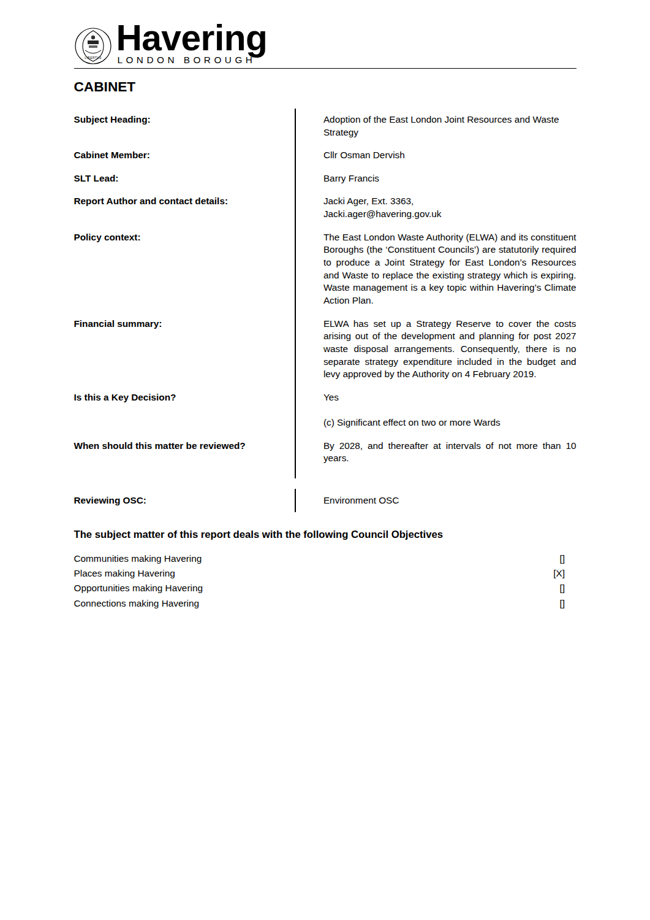LIBERTAS
Havering LONDON BOROUGH
CABINET
Subject Heading:
Adoption of the East London Joint Resources and Waste Strategy
Cabinet Member:
Cllr Osman Dervish
SLT Lead:
Barry Francis
Report Author and contact details:
Jacki Ager, Ext. 3363,
Jacki.ager@havering.gov.uk
Policy context:
The East London Waste Authority (ELWA) and its constituent Boroughs (the ‘Constituent Councils’) are statutorily required to produce a Joint Strategy for East London’s Resources and Waste to replace the existing strategy which is expiring. Waste management is a key topic within Havering’s Climate Action Plan.
Financial summary:
ELWA has set up a Strategy Reserve to cover the costs arising out of the development and planning for post 2027 waste disposal arrangements. Consequently, there is no separate strategy expenditure included in the budget and levy approved by the Authority on 4 February 2019.
Is this a Key Decision?
Yes
(c) Significant effect on two or more Wards
When should this matter be reviewed?
By 2028, and thereafter at intervals of not more than 10 years.
Reviewing OSC:
Environment OSC
The subject matter of this report deals with the following Council Objectives
| Communities making Havering | [] |
| Places making Havering | [X] |
| Opportunities making Havering | [] |
| Connections making Havering | [] |